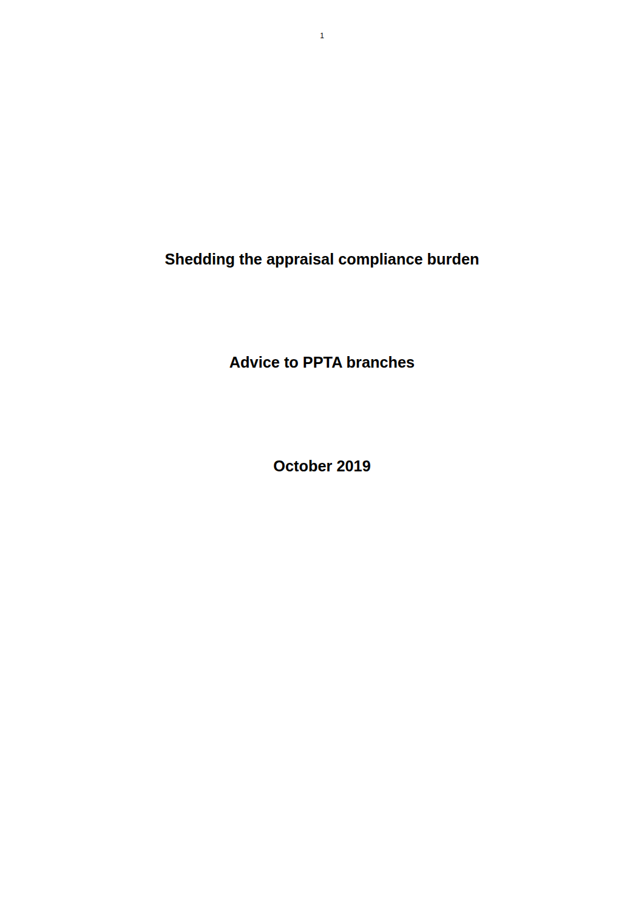1
Shedding the appraisal compliance burden
Advice to PPTA branches
October 2019